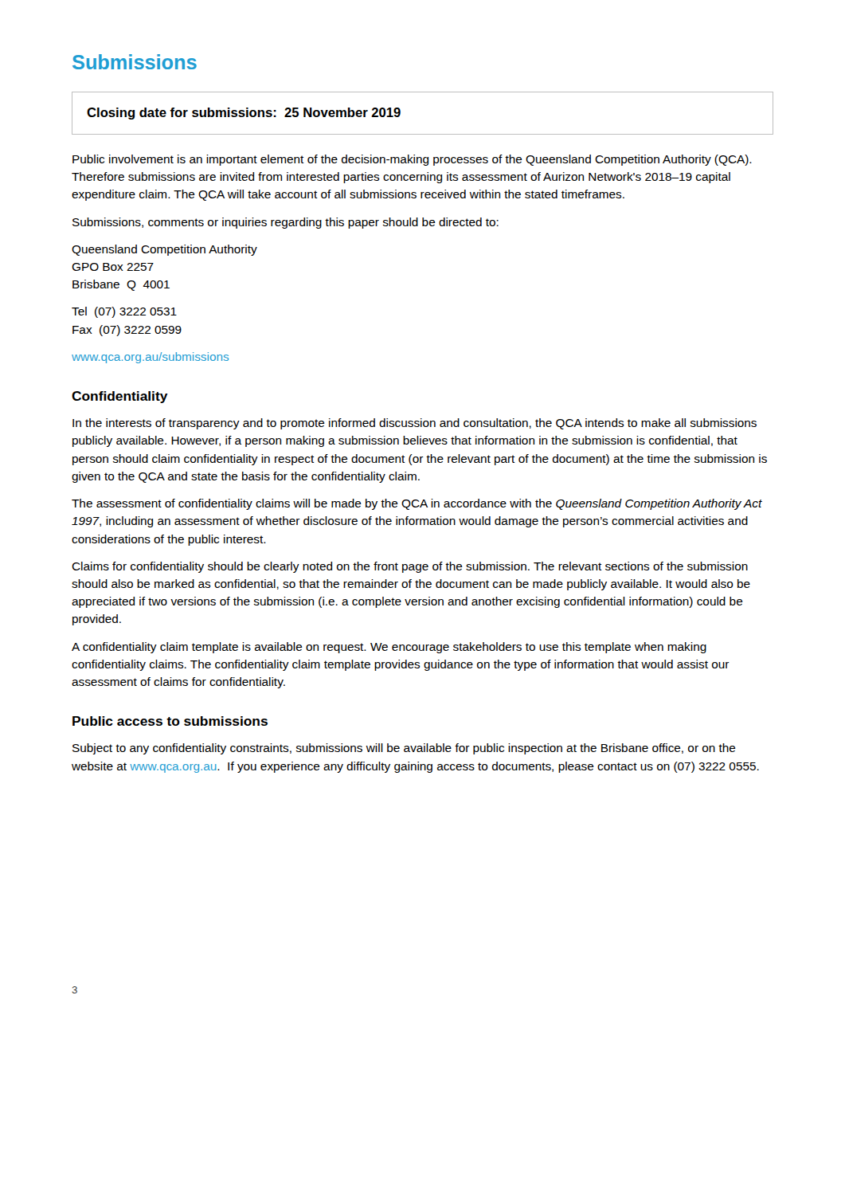Submissions
Closing date for submissions: 25 November 2019
Public involvement is an important element of the decision-making processes of the Queensland Competition Authority (QCA). Therefore submissions are invited from interested parties concerning its assessment of Aurizon Network's 2018–19 capital expenditure claim. The QCA will take account of all submissions received within the stated timeframes.
Submissions, comments or inquiries regarding this paper should be directed to:
Queensland Competition Authority GPO Box 2257 Brisbane Q 4001
Tel (07) 3222 0531 Fax (07) 3222 0599
www.qca.org.au/submissions
Confidentiality
In the interests of transparency and to promote informed discussion and consultation, the QCA intends to make all submissions publicly available. However, if a person making a submission believes that information in the submission is confidential, that person should claim confidentiality in respect of the document (or the relevant part of the document) at the time the submission is given to the QCA and state the basis for the confidentiality claim.
The assessment of confidentiality claims will be made by the QCA in accordance with the Queensland Competition Authority Act 1997, including an assessment of whether disclosure of the information would damage the person’s commercial activities and considerations of the public interest.
Claims for confidentiality should be clearly noted on the front page of the submission. The relevant sections of the submission should also be marked as confidential, so that the remainder of the document can be made publicly available. It would also be appreciated if two versions of the submission (i.e. a complete version and another excising confidential information) could be provided.
A confidentiality claim template is available on request. We encourage stakeholders to use this template when making confidentiality claims. The confidentiality claim template provides guidance on the type of information that would assist our assessment of claims for confidentiality.
Public access to submissions
Subject to any confidentiality constraints, submissions will be available for public inspection at the Brisbane office, or on the website at www.qca.org.au. If you experience any difficulty gaining access to documents, please contact us on (07) 3222 0555.
3